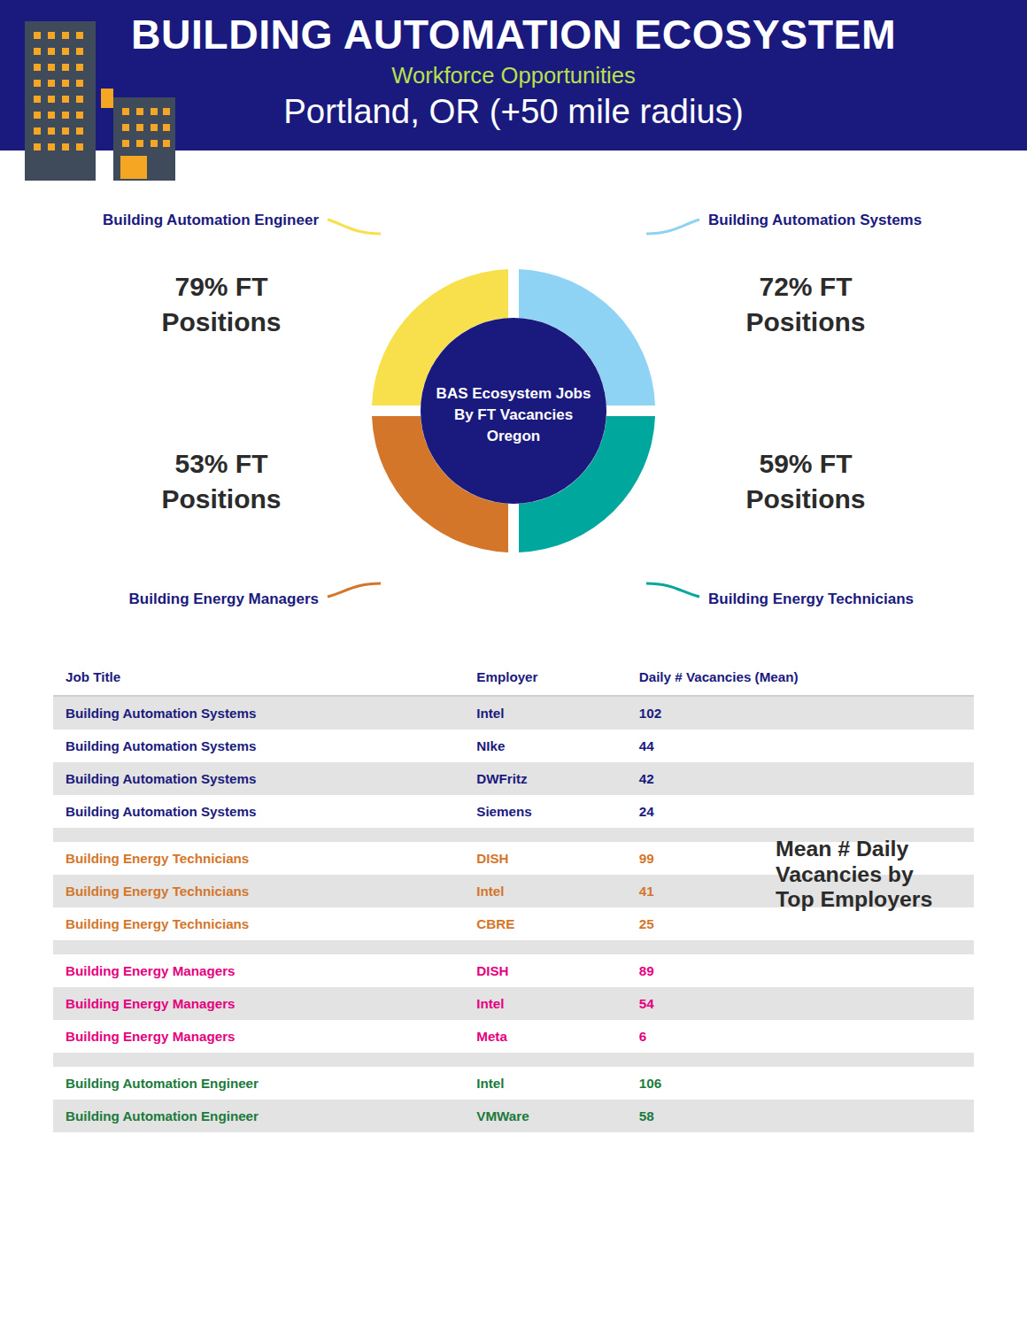BUILDING AUTOMATION ECOSYSTEM
Workforce Opportunities
Portland, OR (+50 mile radius)
BAS Ecosystem Jobs By FT Vacancies Oregon Building Automation Systems Building Automation Engineer Building Energy Technicians Building Energy Managers 72% FT Positions 79% FT Positions 59% FT Positions 53% FT Positions
| Job Title | Employer | Daily # Vacancies (Mean) |
| --- | --- | --- |
| Building Automation Systems | Intel | 102 |
| Building Automation Systems | NIke | 44 |
| Building Automation Systems | DWFritz | 42 |
| Building Automation Systems | Siemens | 24 |
| Building Energy Technicians | DISH | 99 Mean # Daily Vacancies by Top Employers |
| Building Energy Technicians | Intel | 41 |
| Building Energy Technicians | CBRE | 25 |
| Building Energy Managers | DISH | 89 |
| Building Energy Managers | Intel | 54 |
| Building Energy Managers | Meta | 6 |
| Building Automation Engineer | Intel | 106 |
| Building Automation Engineer | VMWare | 58 |